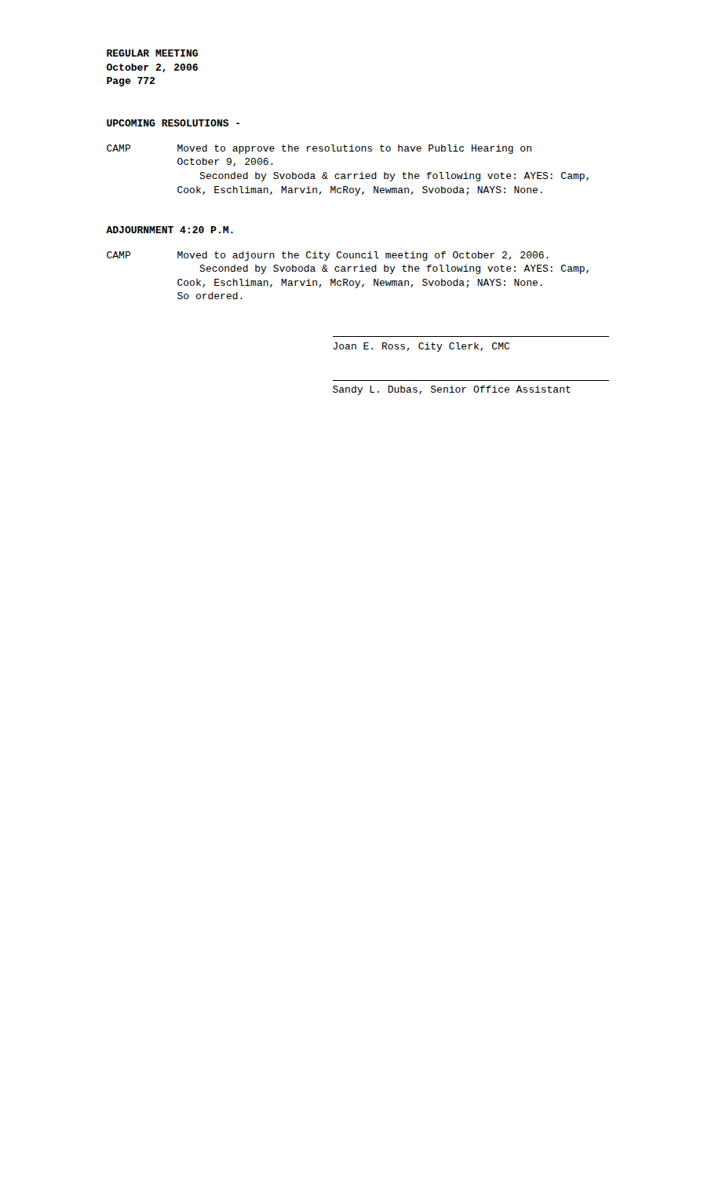REGULAR MEETING
October 2, 2006
Page 772
UPCOMING RESOLUTIONS -
| CAMP | Moved to approve the resolutions to have Public Hearing on October 9, 2006. Seconded by Svoboda & carried by the following vote: AYES: Camp, Cook, Eschliman, Marvin, McRoy, Newman, Svoboda; NAYS: None. |
ADJOURNMENT 4:20 P.M.
| CAMP | Moved to adjourn the City Council meeting of October 2, 2006. Seconded by Svoboda & carried by the following vote: AYES: Camp, Cook, Eschliman, Marvin, McRoy, Newman, Svoboda; NAYS: None. So ordered. |
Joan E. Ross, City Clerk, CMC
Sandy L. Dubas, Senior Office Assistant